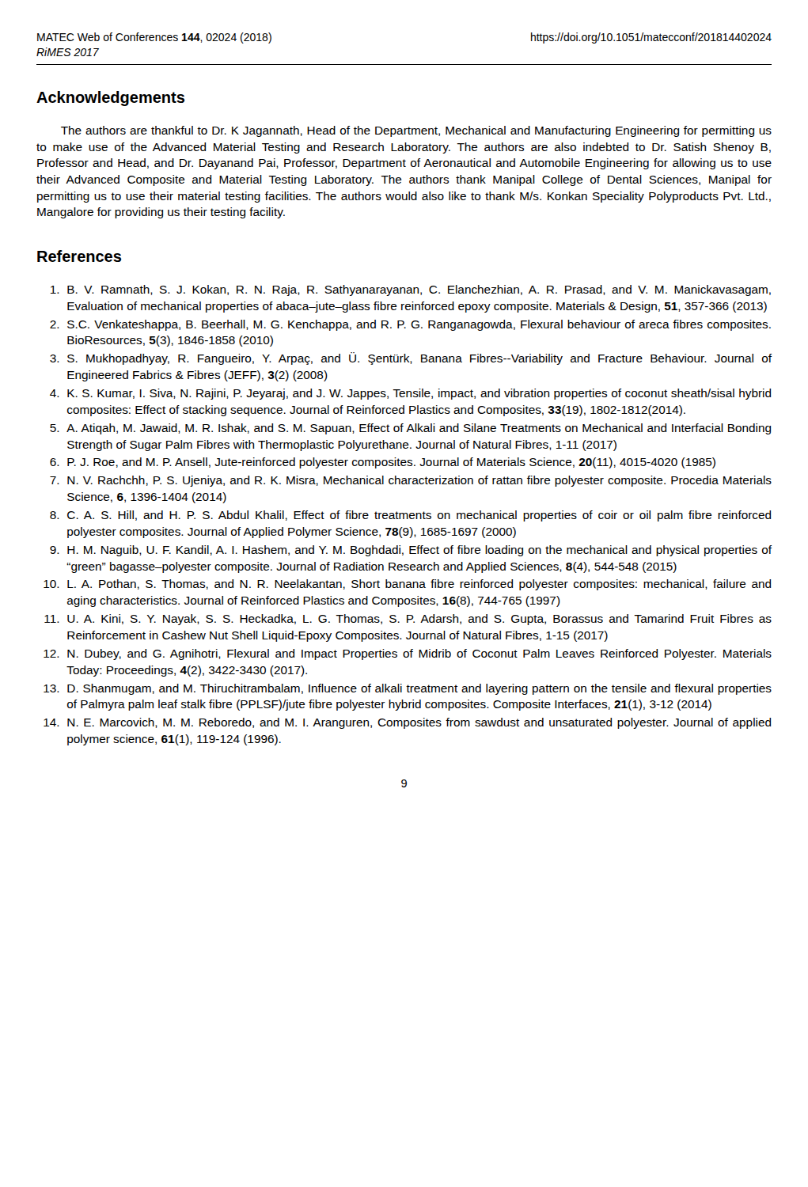MATEC Web of Conferences 144, 02024 (2018)
RiMES 2017
https://doi.org/10.1051/matecconf/201814402024
Acknowledgements
The authors are thankful to Dr. K Jagannath, Head of the Department, Mechanical and Manufacturing Engineering for permitting us to make use of the Advanced Material Testing and Research Laboratory. The authors are also indebted to Dr. Satish Shenoy B, Professor and Head, and Dr. Dayanand Pai, Professor, Department of Aeronautical and Automobile Engineering for allowing us to use their Advanced Composite and Material Testing Laboratory. The authors thank Manipal College of Dental Sciences, Manipal for permitting us to use their material testing facilities. The authors would also like to thank M/s. Konkan Speciality Polyproducts Pvt. Ltd., Mangalore for providing us their testing facility.
References
B. V. Ramnath, S. J. Kokan, R. N. Raja, R. Sathyanarayanan, C. Elanchezhian, A. R. Prasad, and V. M. Manickavasagam, Evaluation of mechanical properties of abaca–jute–glass fibre reinforced epoxy composite. Materials & Design, 51, 357-366 (2013)
S.C. Venkateshappa, B. Beerhall, M. G. Kenchappa, and R. P. G. Ranganagowda, Flexural behaviour of areca fibres composites. BioResources, 5(3), 1846-1858 (2010)
S. Mukhopadhyay, R. Fangueiro, Y. Arpaç, and Ü. Şentürk, Banana Fibres--Variability and Fracture Behaviour. Journal of Engineered Fabrics & Fibres (JEFF), 3(2) (2008)
K. S. Kumar, I. Siva, N. Rajini, P. Jeyaraj, and J. W. Jappes, Tensile, impact, and vibration properties of coconut sheath/sisal hybrid composites: Effect of stacking sequence. Journal of Reinforced Plastics and Composites, 33(19), 1802-1812(2014).
A. Atiqah, M. Jawaid, M. R. Ishak, and S. M. Sapuan, Effect of Alkali and Silane Treatments on Mechanical and Interfacial Bonding Strength of Sugar Palm Fibres with Thermoplastic Polyurethane. Journal of Natural Fibres, 1-11 (2017)
P. J. Roe, and M. P. Ansell, Jute-reinforced polyester composites. Journal of Materials Science, 20(11), 4015-4020 (1985)
N. V. Rachchh, P. S. Ujeniya, and R. K. Misra, Mechanical characterization of rattan fibre polyester composite. Procedia Materials Science, 6, 1396-1404 (2014)
C. A. S. Hill, and H. P. S. Abdul Khalil, Effect of fibre treatments on mechanical properties of coir or oil palm fibre reinforced polyester composites. Journal of Applied Polymer Science, 78(9), 1685-1697 (2000)
H. M. Naguib, U. F. Kandil, A. I. Hashem, and Y. M. Boghdadi, Effect of fibre loading on the mechanical and physical properties of “green” bagasse–polyester composite. Journal of Radiation Research and Applied Sciences, 8(4), 544-548 (2015)
L. A. Pothan, S. Thomas, and N. R. Neelakantan, Short banana fibre reinforced polyester composites: mechanical, failure and aging characteristics. Journal of Reinforced Plastics and Composites, 16(8), 744-765 (1997)
U. A. Kini, S. Y. Nayak, S. S. Heckadka, L. G. Thomas, S. P. Adarsh, and S. Gupta, Borassus and Tamarind Fruit Fibres as Reinforcement in Cashew Nut Shell Liquid-Epoxy Composites. Journal of Natural Fibres, 1-15 (2017)
N. Dubey, and G. Agnihotri, Flexural and Impact Properties of Midrib of Coconut Palm Leaves Reinforced Polyester. Materials Today: Proceedings, 4(2), 3422-3430 (2017).
D. Shanmugam, and M. Thiruchitrambalam, Influence of alkali treatment and layering pattern on the tensile and flexural properties of Palmyra palm leaf stalk fibre (PPLSF)/jute fibre polyester hybrid composites. Composite Interfaces, 21(1), 3-12 (2014)
N. E. Marcovich, M. M. Reboredo, and M. I. Aranguren, Composites from sawdust and unsaturated polyester. Journal of applied polymer science, 61(1), 119-124 (1996).
9